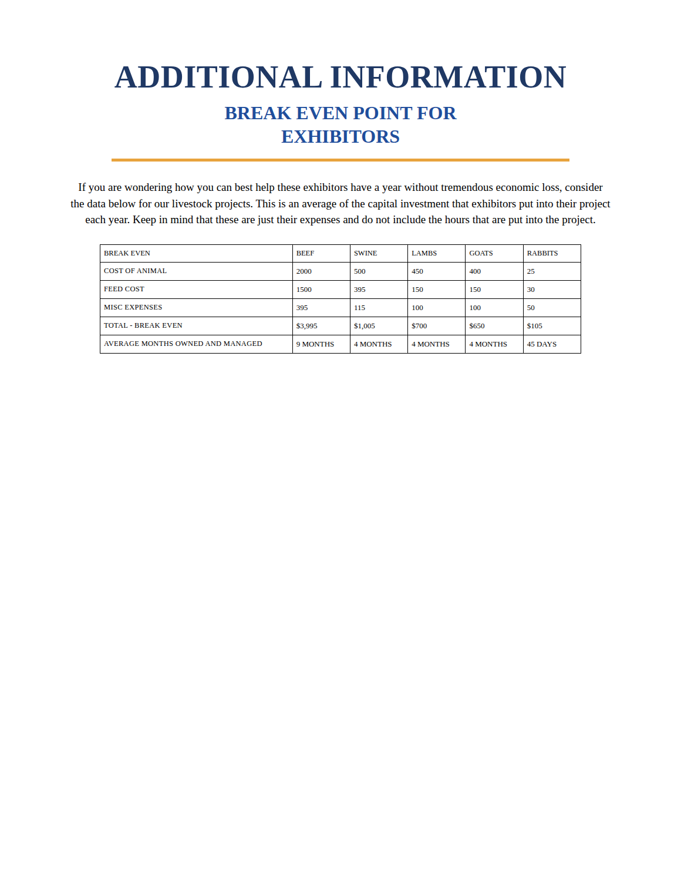ADDITIONAL INFORMATION
BREAK EVEN POINT FOR
EXHIBITORS
If you are wondering how you can best help these exhibitors have a year without tremendous economic loss, consider the data below for our livestock projects. This is an average of the capital investment that exhibitors put into their project each year. Keep in mind that these are just their expenses and do not include the hours that are put into the project.
| Break Even | Beef | Swine | Lambs | Goats | Rabbits |
| Cost of Animal | 2000 | 500 | 450 | 400 | 25 |
| Feed Cost | 1500 | 395 | 150 | 150 | 30 |
| Misc Expenses | 395 | 115 | 100 | 100 | 50 |
| Total - Break Even | $3,995 | $1,005 | $700 | $650 | $105 |
| Average Months Owned and Managed | 9 MONTHS | 4 MONTHS | 4 MONTHS | 4 MONTHS | 45 DAYS |